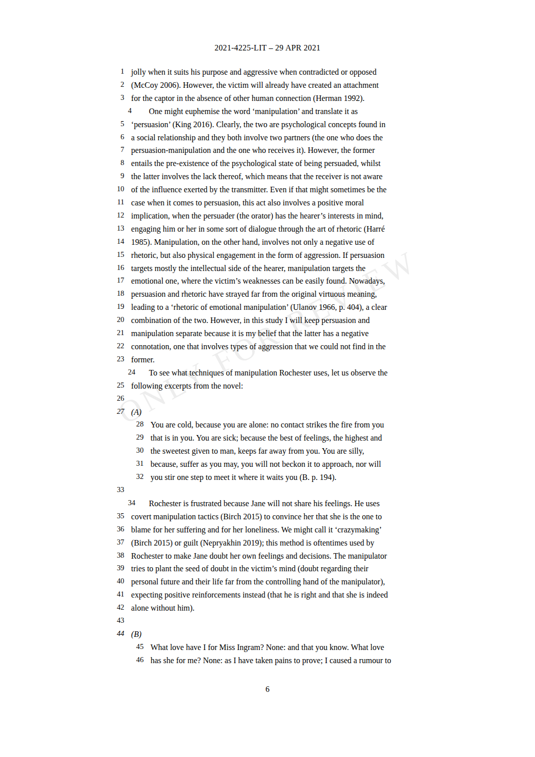ONLY FOR REVIEW
2021-4225-LIT – 29 APR 2021
jolly when it suits his purpose and aggressive when contradicted or opposed
(McCoy 2006). However, the victim will already have created an attachment
for the captor in the absence of other human connection (Herman 1992).
One might euphemise the word ‘manipulation’ and translate it as
‘persuasion’ (King 2016). Clearly, the two are psychological concepts found in
a social relationship and they both involve two partners (the one who does the
persuasion-manipulation and the one who receives it). However, the former
entails the pre-existence of the psychological state of being persuaded, whilst
the latter involves the lack thereof, which means that the receiver is not aware
of the influence exerted by the transmitter. Even if that might sometimes be the
case when it comes to persuasion, this act also involves a positive moral
implication, when the persuader (the orator) has the hearer’s interests in mind,
engaging him or her in some sort of dialogue through the art of rhetoric (Harré
1985). Manipulation, on the other hand, involves not only a negative use of
rhetoric, but also physical engagement in the form of aggression. If persuasion
targets mostly the intellectual side of the hearer, manipulation targets the
emotional one, where the victim’s weaknesses can be easily found. Nowadays,
persuasion and rhetoric have strayed far from the original virtuous meaning,
leading to a ‘rhetoric of emotional manipulation’ (Ulanov 1966, p. 404), a clear
combination of the two. However, in this study I will keep persuasion and
manipulation separate because it is my belief that the latter has a negative
connotation, one that involves types of aggression that we could not find in the
former.
To see what techniques of manipulation Rochester uses, let us observe the
following excerpts from the novel:
(A)
You are cold, because you are alone: no contact strikes the fire from you
that is in you. You are sick; because the best of feelings, the highest and
the sweetest given to man, keeps far away from you. You are silly,
because, suffer as you may, you will not beckon it to approach, nor will
you stir one step to meet it where it waits you (B. p. 194).
Rochester is frustrated because Jane will not share his feelings. He uses
covert manipulation tactics (Birch 2015) to convince her that she is the one to
blame for her suffering and for her loneliness. We might call it ‘crazymaking’
(Birch 2015) or guilt (Nepryakhin 2019); this method is oftentimes used by
Rochester to make Jane doubt her own feelings and decisions. The manipulator
tries to plant the seed of doubt in the victim’s mind (doubt regarding their
personal future and their life far from the controlling hand of the manipulator),
expecting positive reinforcements instead (that he is right and that she is indeed
alone without him).
(B)
What love have I for Miss Ingram? None: and that you know. What love
has she for me? None: as I have taken pains to prove; I caused a rumour to
6